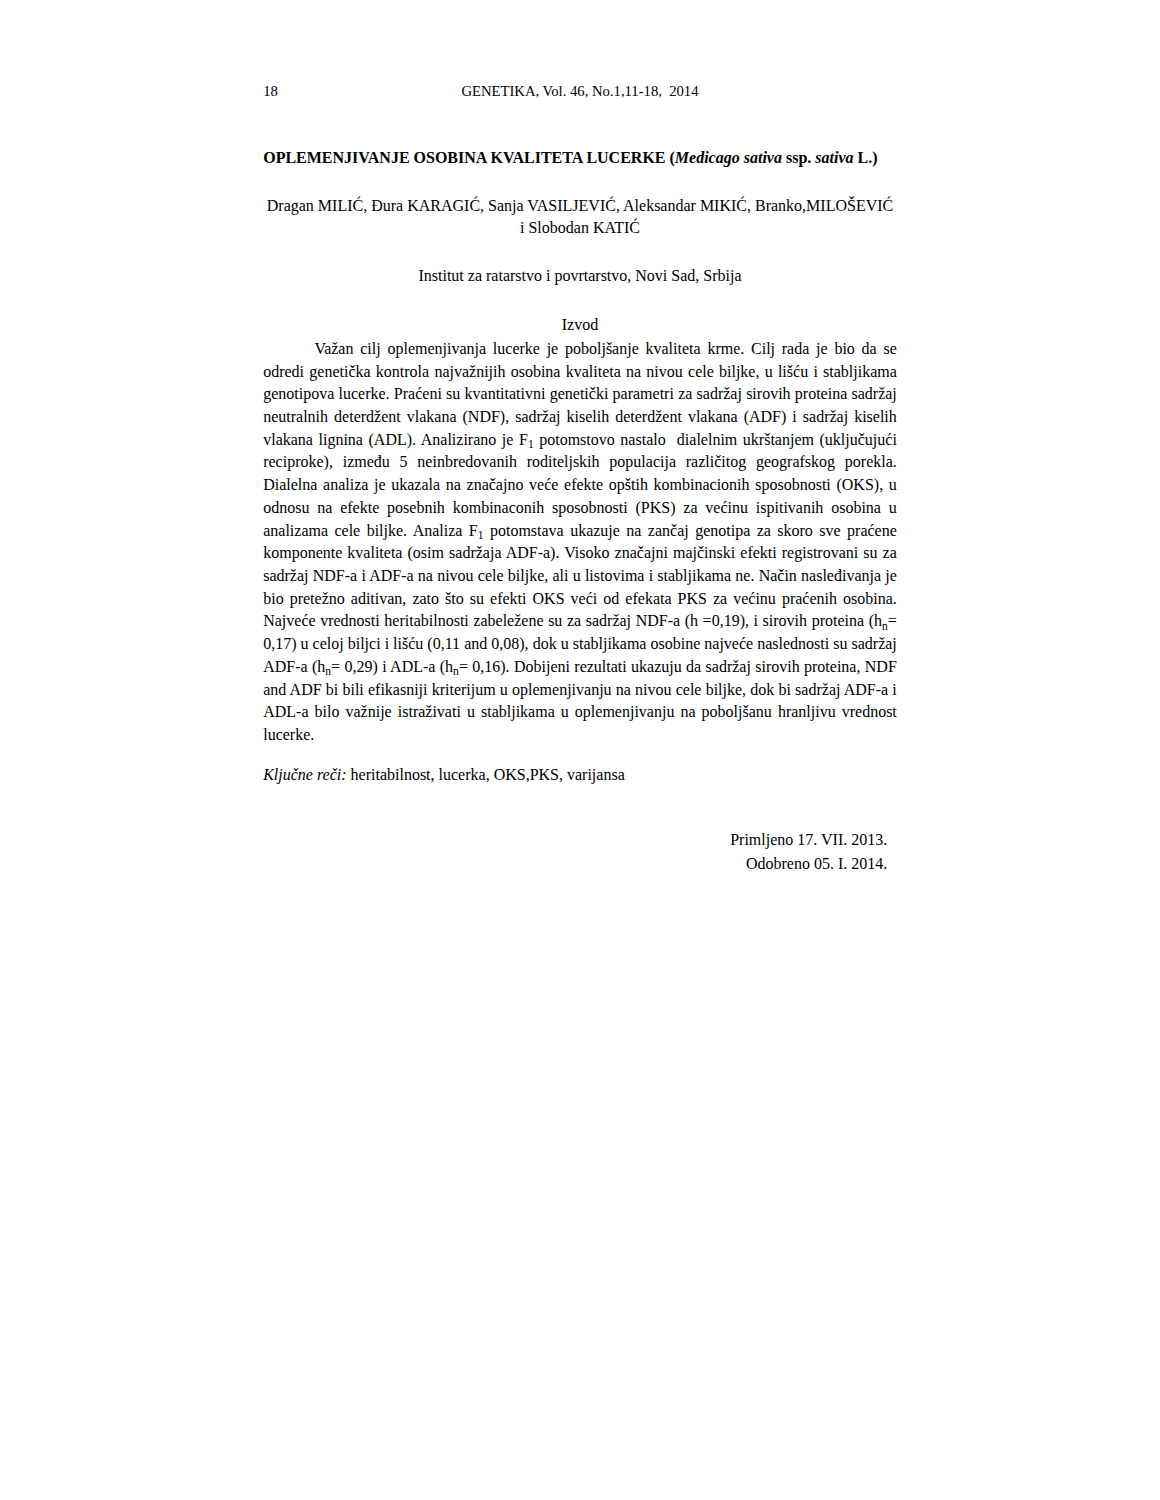18 GENETIKA, Vol. 46, No.1,11-18, 2014
OPLEMENJIVANJE OSOBINA KVALITETA LUCERKE (Medicago sativa ssp. sativa L.)
Dragan MILIĆ, Đura KARAGIĆ, Sanja VASILJEVIĆ, Aleksandar MIKIĆ, Branko,MILOŠEVIĆ
i Slobodan KATIĆ
Institut za ratarstvo i povrtarstvo, Novi Sad, Srbija
Izvod
Važan cilj oplemenjivanja lucerke je poboljšanje kvaliteta krme. Cilj rada je bio da se odredi genetička kontrola najvažnijih osobina kvaliteta na nivou cele biljke, u lišću i stabljikama genotipova lucerke. Praćeni su kvantitativni genetički parametri za sadržaj sirovih proteina sadržaj neutralnih deterdžent vlakana (NDF), sadržaj kiselih deterdžent vlakana (ADF) i sadržaj kiselih vlakana lignina (ADL). Analizirano je F1 potomstovo nastalo dialelnim ukrštanjem (uključujući reciproke), između 5 neinbredovanih roditeljskih populacija različitog geografskog porekla. Dialelna analiza je ukazala na značajno veće efekte opštih kombinacionih sposobnosti (OKS), u odnosu na efekte posebnih kombinaconih sposobnosti (PKS) za većinu ispitivanih osobina u analizama cele biljke. Analiza F1 potomstava ukazuje na zančaj genotipa za skoro sve praćene komponente kvaliteta (osim sadržaja ADF-a). Visoko značajni majčinski efekti registrovani su za sadržaj NDF-a i ADF-a na nivou cele biljke, ali u listovima i stabljikama ne. Način nasleđivanja je bio pretežno aditivan, zato što su efekti OKS veći od efekata PKS za većinu praćenih osobina. Najveće vrednosti heritabilnosti zabeležene su za sadržaj NDF-a (h =0,19), i sirovih proteina (hn= 0,17) u celoj biljci i lišću (0,11 and 0,08), dok u stabljikama osobine najveće naslednosti su sadržaj ADF-a (hn= 0,29) i ADL-a (hn= 0,16). Dobijeni rezultati ukazuju da sadržaj sirovih proteina, NDF and ADF bi bili efikasniji kriterijum u oplemenjivanju na nivou cele biljke, dok bi sadržaj ADF-a i ADL-a bilo važnije istraživati u stabljikama u oplemenjivanju na poboljšanu hranljivu vrednost lucerke.
Ključne reči: heritabilnost, lucerka, OKS,PKS, varijansa
Primljeno 17. VII. 2013.
Odobreno 05. I. 2014.